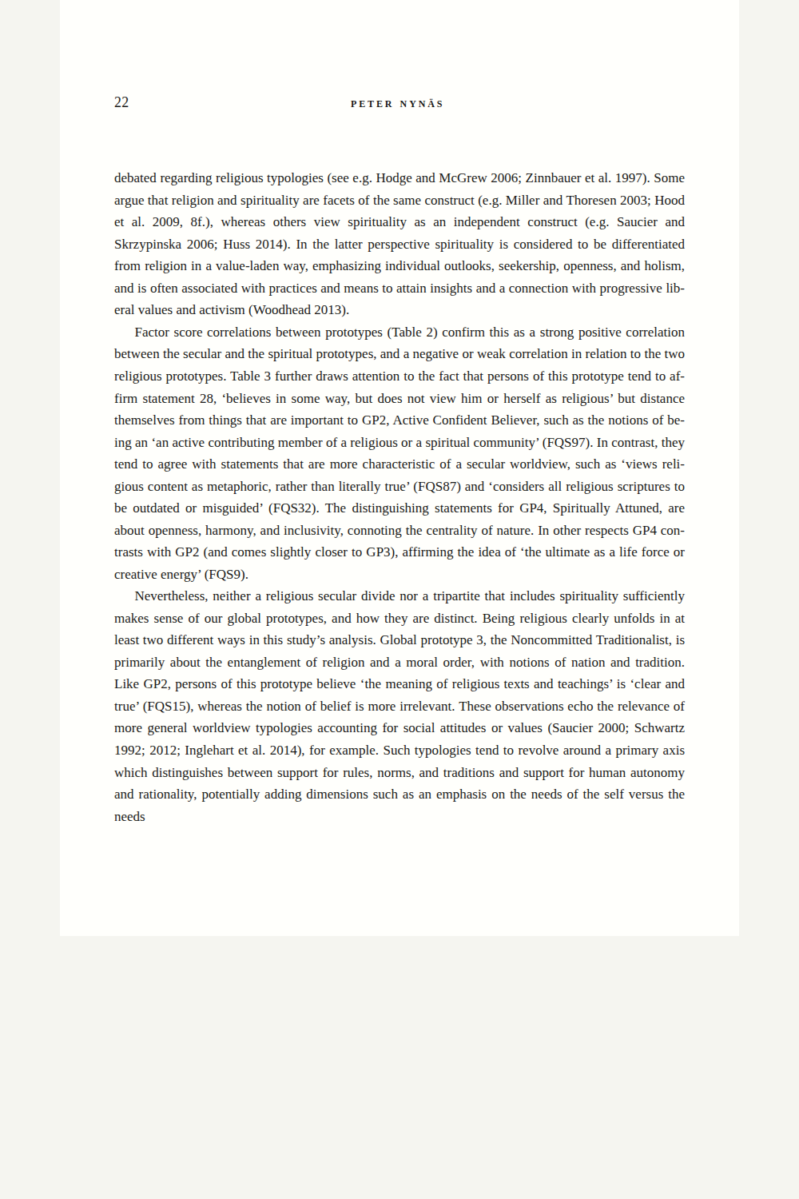22
Peter Nynäs
debated regarding religious typologies (see e.g. Hodge and McGrew 2006; Zinnbauer et al. 1997). Some argue that religion and spirituality are facets of the same construct (e.g. Miller and Thoresen 2003; Hood et al. 2009, 8f.), whereas others view spirituality as an independent construct (e.g. Saucier and Skrzypinska 2006; Huss 2014). In the latter perspective spirituality is considered to be differentiated from religion in a value-laden way, emphasizing individual outlooks, seekership, openness, and holism, and is often associated with practices and means to attain insights and a connection with progressive liberal values and activism (Woodhead 2013).
Factor score correlations between prototypes (Table 2) confirm this as a strong positive correlation between the secular and the spiritual prototypes, and a negative or weak correlation in relation to the two religious prototypes. Table 3 further draws attention to the fact that persons of this prototype tend to affirm statement 28, ‘believes in some way, but does not view him or herself as religious’ but distance themselves from things that are important to GP2, Active Confident Believer, such as the notions of being an ‘an active contributing member of a religious or a spiritual community’ (FQS97). In contrast, they tend to agree with statements that are more characteristic of a secular worldview, such as ‘views religious content as metaphoric, rather than literally true’ (FQS87) and ‘considers all religious scriptures to be outdated or misguided’ (FQS32). The distinguishing statements for GP4, Spiritually Attuned, are about openness, harmony, and inclusivity, connoting the centrality of nature. In other respects GP4 contrasts with GP2 (and comes slightly closer to GP3), affirming the idea of ‘the ultimate as a life force or creative energy’ (FQS9).
Nevertheless, neither a religious secular divide nor a tripartite that includes spirituality sufficiently makes sense of our global prototypes, and how they are distinct. Being religious clearly unfolds in at least two different ways in this study’s analysis. Global prototype 3, the Noncommitted Traditionalist, is primarily about the entanglement of religion and a moral order, with notions of nation and tradition. Like GP2, persons of this prototype believe ‘the meaning of religious texts and teachings’ is ‘clear and true’ (FQS15), whereas the notion of belief is more irrelevant. These observations echo the relevance of more general worldview typologies accounting for social attitudes or values (Saucier 2000; Schwartz 1992; 2012; Inglehart et al. 2014), for example. Such typologies tend to revolve around a primary axis which distinguishes between support for rules, norms, and traditions and support for human autonomy and rationality, potentially adding dimensions such as an emphasis on the needs of the self versus the needs